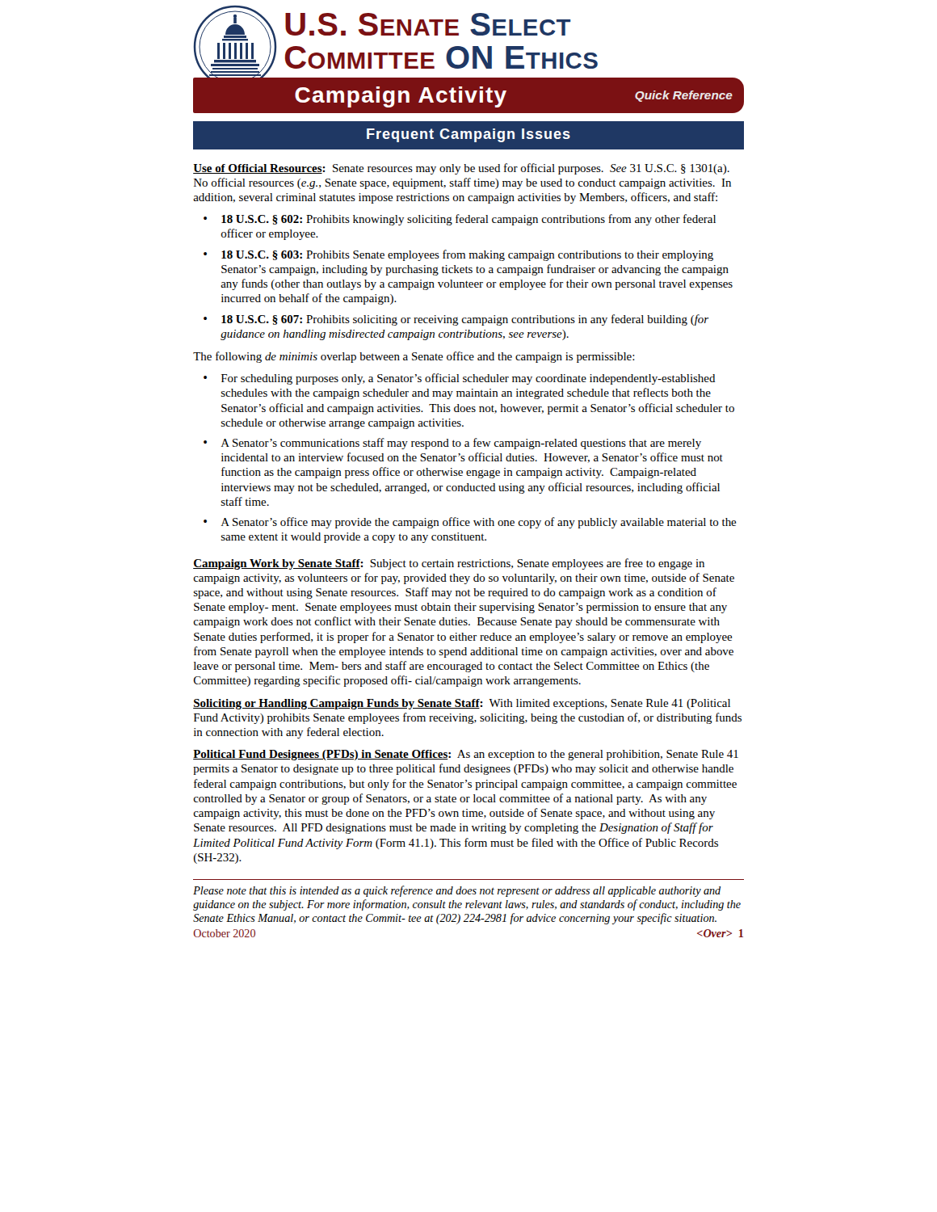U.S. S ENATE SELECT
COMMITTEE ON ETHICS
Campaign Activity
Quick Reference
Frequent Campaign Issues
Use of Official Resources: Senate resources may only be used for official purposes. See 31 U.S.C. § 1301(a). No official resources (e.g., Senate space, equipment, staff time) may be used to conduct campaign activities. In addition, several criminal statutes impose restrictions on campaign activities by Members, officers, and staff:
18 U.S.C. § 602: Prohibits knowingly soliciting federal campaign contributions from any other federal officer or employee.
18 U.S.C. § 603: Prohibits Senate employees from making campaign contributions to their employing Senator’s campaign, including by purchasing tickets to a campaign fundraiser or advancing the campaign any funds (other than outlays by a campaign volunteer or employee for their own personal travel expenses incurred on behalf of the campaign).
18 U.S.C. § 607: Prohibits soliciting or receiving campaign contributions in any federal building (for guidance on handling misdirected campaign contributions, see reverse).
The following de minimis overlap between a Senate office and the campaign is permissible:
For scheduling purposes only, a Senator’s official scheduler may coordinate independently-established schedules with the campaign scheduler and may maintain an integrated schedule that reflects both the Senator’s official and campaign activities. This does not, however, permit a Senator’s official scheduler to schedule or otherwise arrange campaign activities.
A Senator’s communications staff may respond to a few campaign-related questions that are merely incidental to an interview focused on the Senator’s official duties. However, a Senator’s office must not function as the campaign press office or otherwise engage in campaign activity. Campaign-related interviews may not be scheduled, arranged, or conducted using any official resources, including official staff time.
A Senator’s office may provide the campaign office with one copy of any publicly available material to the same extent it would provide a copy to any constituent.
Campaign Work by Senate Staff: Subject to certain restrictions, Senate employees are free to engage in campaign activity, as volunteers or for pay, provided they do so voluntarily, on their own time, outside of Senate space, and without using Senate resources. Staff may not be required to do campaign work as a condition of Senate employ- ment. Senate employees must obtain their supervising Senator’s permission to ensure that any campaign work does not conflict with their Senate duties. Because Senate pay should be commensurate with Senate duties performed, it is proper for a Senator to either reduce an employee’s salary or remove an employee from Senate payroll when the employee intends to spend additional time on campaign activities, over and above leave or personal time. Mem- bers and staff are encouraged to contact the Select Committee on Ethics (the Committee) regarding specific proposed offi- cial/campaign work arrangements.
Soliciting or Handling Campaign Funds by Senate Staff: With limited exceptions, Senate Rule 41 (Political Fund Activity) prohibits Senate employees from receiving, soliciting, being the custodian of, or distributing funds in connection with any federal election.
Political Fund Designees (PFDs) in Senate Offices: As an exception to the general prohibition, Senate Rule 41 permits a Senator to designate up to three political fund designees (PFDs) who may solicit and otherwise handle federal campaign contributions, but only for the Senator’s principal campaign committee, a campaign committee controlled by a Senator or group of Senators, or a state or local committee of a national party. As with any campaign activity, this must be done on the PFD’s own time, outside of Senate space, and without using any Senate resources. All PFD designations must be made in writing by completing the Designation of Staff for Limited Political Fund Activity Form (Form 41.1). This form must be filed with the Office of Public Records (SH-232).
Please note that this is intended as a quick reference and does not represent or address all applicable authority and guidance on the subject. For more information, consult the relevant laws, rules, and standards of conduct, including the Senate Ethics Manual, or contact the Commit- tee at (202) 224-2981 for advice concerning your specific situation.
October 2020 <Over> 1